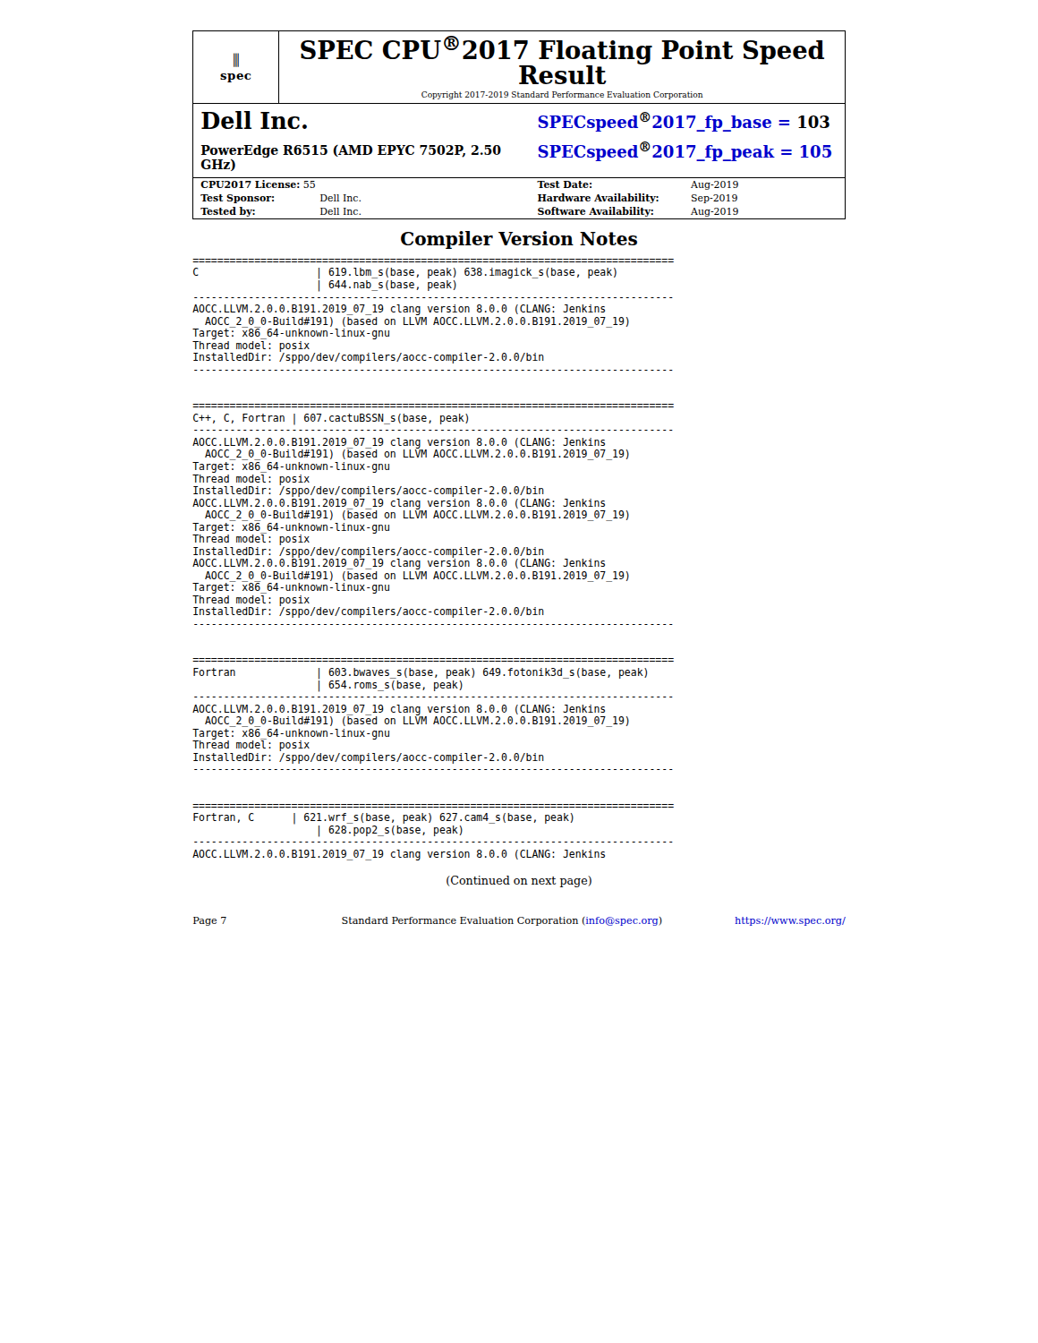⫼
spec
SPEC CPU®2017 Floating Point Speed Result
Copyright 2017-2019 Standard Performance Evaluation Corporation
Dell Inc.
PowerEdge R6515 (AMD EPYC 7502P, 2.50 GHz)
SPECspeed®2017_fp_base = 103
SPECspeed®2017_fp_peak = 105
CPU2017 License: 55
Test Date: Aug-2019
Test Sponsor: Dell Inc.
Hardware Availability: Sep-2019
Tested by: Dell Inc.
Software Availability: Aug-2019
Compiler Version Notes
==============================================================================
C                   | 619.lbm_s(base, peak) 638.imagick_s(base, peak)
                    | 644.nab_s(base, peak)
------------------------------------------------------------------------------
AOCC.LLVM.2.0.0.B191.2019_07_19 clang version 8.0.0 (CLANG: Jenkins
  AOCC_2_0_0-Build#191) (based on LLVM AOCC.LLVM.2.0.0.B191.2019_07_19)
Target: x86_64-unknown-linux-gnu
Thread model: posix
InstalledDir: /sppo/dev/compilers/aocc-compiler-2.0.0/bin
------------------------------------------------------------------------------


==============================================================================
C++, C, Fortran | 607.cactuBSSN_s(base, peak)
------------------------------------------------------------------------------
AOCC.LLVM.2.0.0.B191.2019_07_19 clang version 8.0.0 (CLANG: Jenkins
  AOCC_2_0_0-Build#191) (based on LLVM AOCC.LLVM.2.0.0.B191.2019_07_19)
Target: x86_64-unknown-linux-gnu
Thread model: posix
InstalledDir: /sppo/dev/compilers/aocc-compiler-2.0.0/bin
AOCC.LLVM.2.0.0.B191.2019_07_19 clang version 8.0.0 (CLANG: Jenkins
  AOCC_2_0_0-Build#191) (based on LLVM AOCC.LLVM.2.0.0.B191.2019_07_19)
Target: x86_64-unknown-linux-gnu
Thread model: posix
InstalledDir: /sppo/dev/compilers/aocc-compiler-2.0.0/bin
AOCC.LLVM.2.0.0.B191.2019_07_19 clang version 8.0.0 (CLANG: Jenkins
  AOCC_2_0_0-Build#191) (based on LLVM AOCC.LLVM.2.0.0.B191.2019_07_19)
Target: x86_64-unknown-linux-gnu
Thread model: posix
InstalledDir: /sppo/dev/compilers/aocc-compiler-2.0.0/bin
------------------------------------------------------------------------------


==============================================================================
Fortran             | 603.bwaves_s(base, peak) 649.fotonik3d_s(base, peak)
                    | 654.roms_s(base, peak)
------------------------------------------------------------------------------
AOCC.LLVM.2.0.0.B191.2019_07_19 clang version 8.0.0 (CLANG: Jenkins
  AOCC_2_0_0-Build#191) (based on LLVM AOCC.LLVM.2.0.0.B191.2019_07_19)
Target: x86_64-unknown-linux-gnu
Thread model: posix
InstalledDir: /sppo/dev/compilers/aocc-compiler-2.0.0/bin
------------------------------------------------------------------------------


==============================================================================
Fortran, C      | 621.wrf_s(base, peak) 627.cam4_s(base, peak)
                    | 628.pop2_s(base, peak)
------------------------------------------------------------------------------
AOCC.LLVM.2.0.0.B191.2019_07_19 clang version 8.0.0 (CLANG: Jenkins
(Continued on next page)
Page 7
Standard Performance Evaluation Corporation (info@spec.org)
https://www.spec.org/